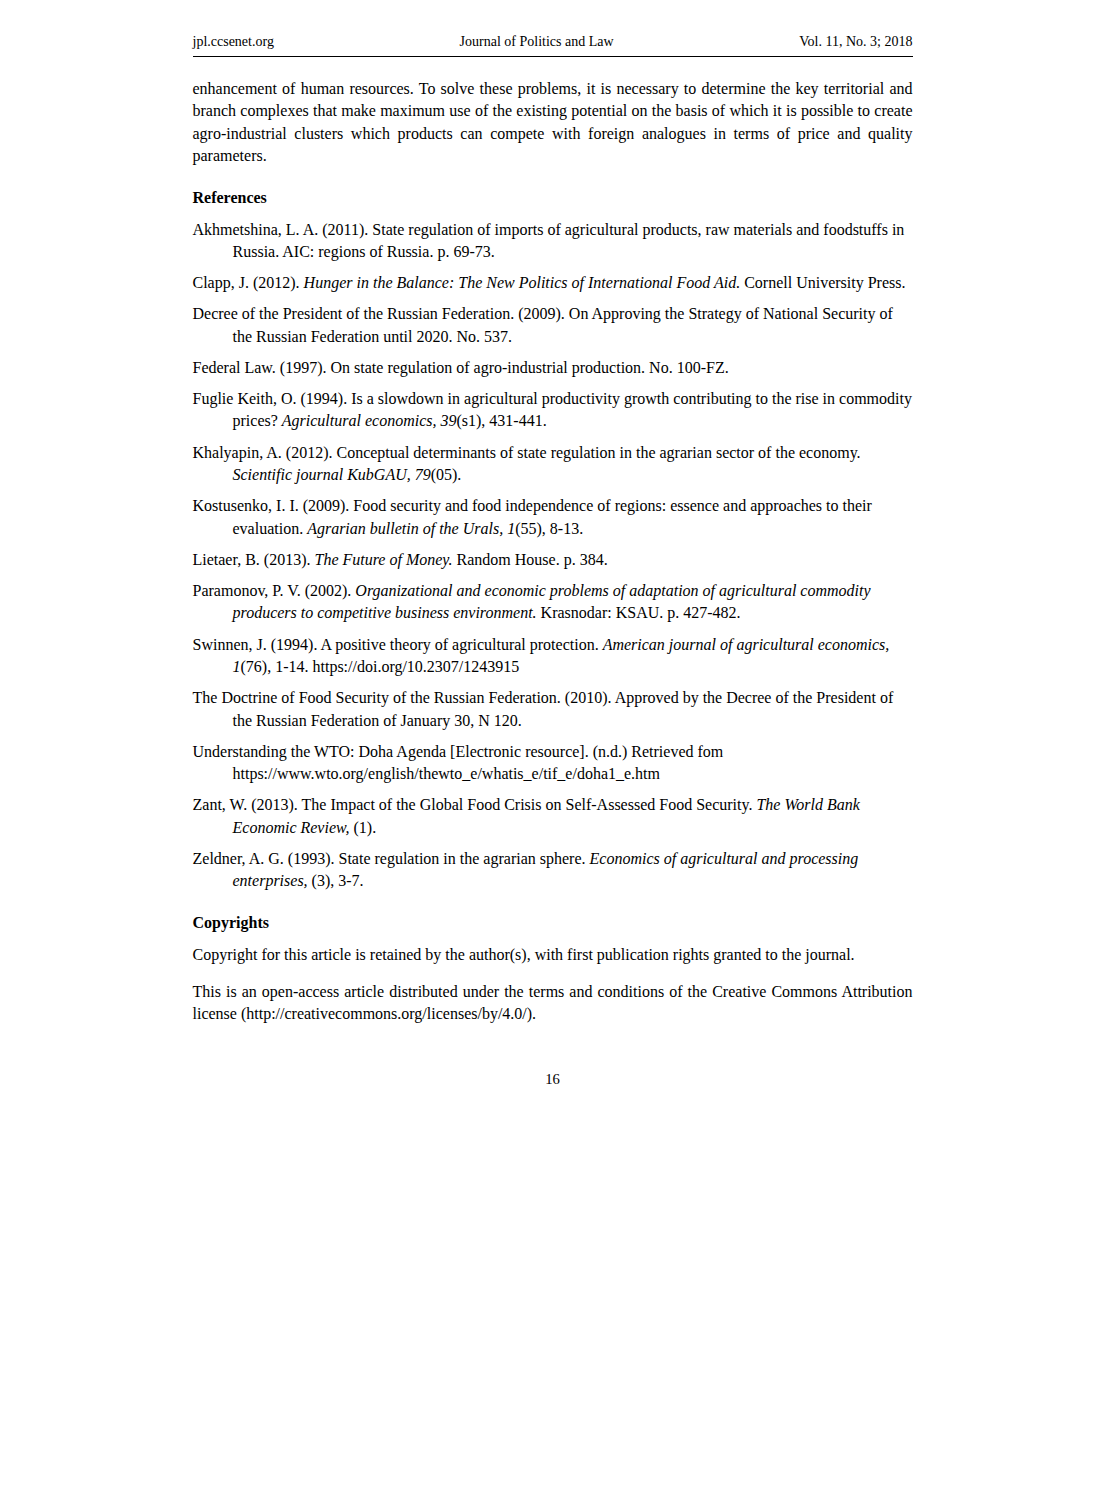jpl.ccsenet.org Journal of Politics and Law Vol. 11, No. 3; 2018
enhancement of human resources. To solve these problems, it is necessary to determine the key territorial and branch complexes that make maximum use of the existing potential on the basis of which it is possible to create agro-industrial clusters which products can compete with foreign analogues in terms of price and quality parameters.
References
Akhmetshina, L. A. (2011). State regulation of imports of agricultural products, raw materials and foodstuffs in Russia. AIC: regions of Russia. p. 69-73.
Clapp, J. (2012). Hunger in the Balance: The New Politics of International Food Aid. Cornell University Press.
Decree of the President of the Russian Federation. (2009). On Approving the Strategy of National Security of the Russian Federation until 2020. No. 537.
Federal Law. (1997). On state regulation of agro-industrial production. No. 100-FZ.
Fuglie Keith, O. (1994). Is a slowdown in agricultural productivity growth contributing to the rise in commodity prices? Agricultural economics, 39(s1), 431-441.
Khalyapin, A. (2012). Conceptual determinants of state regulation in the agrarian sector of the economy. Scientific journal KubGAU, 79(05).
Kostusenko, I. I. (2009). Food security and food independence of regions: essence and approaches to their evaluation. Agrarian bulletin of the Urals, 1(55), 8-13.
Lietaer, B. (2013). The Future of Money. Random House. p. 384.
Paramonov, P. V. (2002). Organizational and economic problems of adaptation of agricultural commodity producers to competitive business environment. Krasnodar: KSAU. p. 427-482.
Swinnen, J. (1994). A positive theory of agricultural protection. American journal of agricultural economics, 1(76), 1-14. https://doi.org/10.2307/1243915
The Doctrine of Food Security of the Russian Federation. (2010). Approved by the Decree of the President of the Russian Federation of January 30, N 120.
Understanding the WTO: Doha Agenda [Electronic resource]. (n.d.) Retrieved fom https://www.wto.org/english/thewto_e/whatis_e/tif_e/doha1_e.htm
Zant, W. (2013). The Impact of the Global Food Crisis on Self-Assessed Food Security. The World Bank Economic Review, (1).
Zeldner, A. G. (1993). State regulation in the agrarian sphere. Economics of agricultural and processing enterprises, (3), 3-7.
Copyrights
Copyright for this article is retained by the author(s), with first publication rights granted to the journal.
This is an open-access article distributed under the terms and conditions of the Creative Commons Attribution license (http://creativecommons.org/licenses/by/4.0/).
16